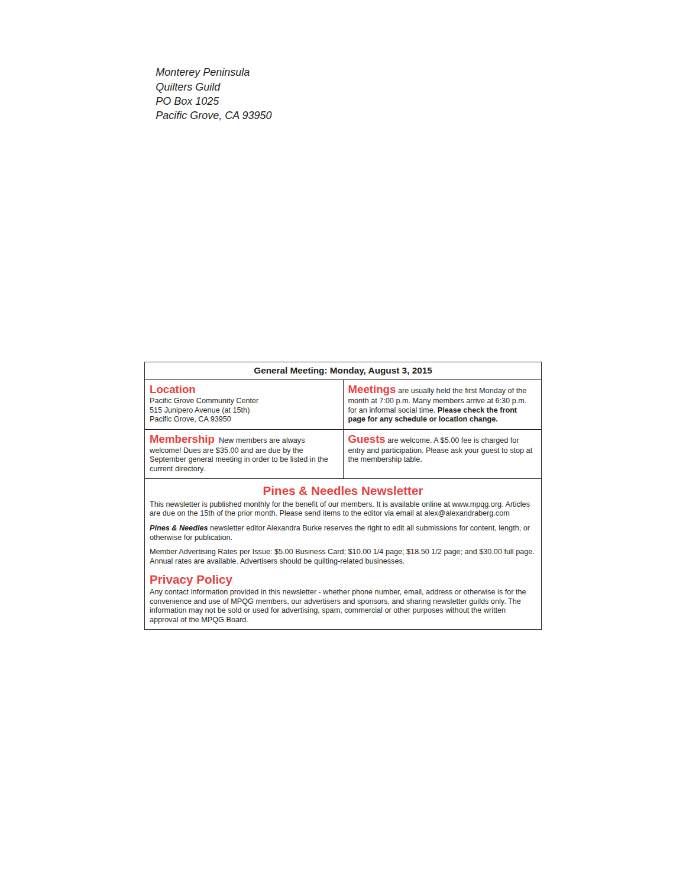Monterey Peninsula
Quilters Guild
PO Box 1025
Pacific Grove, CA 93950
| General Meeting: Monday, August 3, 2015 |
| --- |
| Location Pacific Grove Community Center 515 Junipero Avenue (at 15th) Pacific Grove, CA 93950 | Meetings are usually held the first Monday of the month at 7:00 p.m. Many members arrive at 6:30 p.m. for an informal social time. Please check the front page for any schedule or location change. |
| Membership New members are always welcome! Dues are $35.00 and are due by the September general meeting in order to be listed in the current directory. | Guests are welcome. A $5.00 fee is charged for entry and participation. Please ask your guest to stop at the membership table. |
| Pines & Needles Newsletter This newsletter is published monthly for the benefit of our members. It is available online at www.mpqg.org. Articles are due on the 15th of the prior month. Please send items to the editor via email at alex@alexandraberg.com Pines & Needles newsletter editor Alexandra Burke reserves the right to edit all submissions for content, length, or otherwise for publication. Member Advertising Rates per Issue: $5.00 Business Card; $10.00 1/4 page; $18.50 1/2 page; and $30.00 full page. Annual rates are available. Advertisers should be quilting-related businesses. Privacy Policy Any contact information provided in this newsletter - whether phone number, email, address or otherwise is for the convenience and use of MPQG members, our advertisers and sponsors, and sharing newsletter guilds only. The information may not be sold or used for advertising, spam, commercial or other purposes without the written approval of the MPQG Board. |